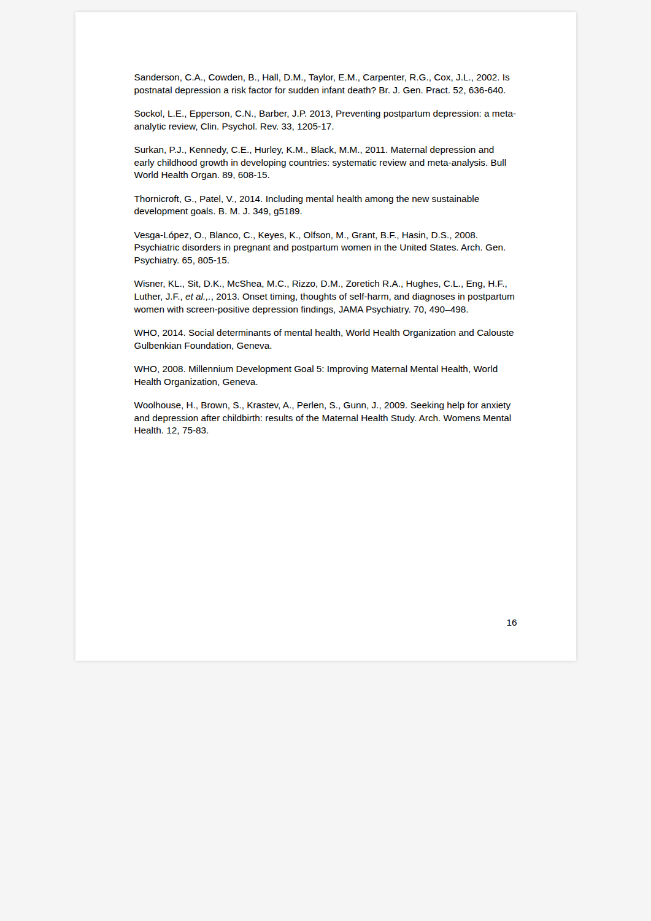Sanderson, C.A., Cowden, B., Hall, D.M., Taylor, E.M., Carpenter, R.G., Cox, J.L., 2002. Is postnatal depression a risk factor for sudden infant death? Br. J. Gen. Pract. 52, 636-640.
Sockol, L.E., Epperson, C.N., Barber, J.P. 2013, Preventing postpartum depression: a meta-analytic review, Clin. Psychol. Rev. 33, 1205-17.
Surkan, P.J., Kennedy, C.E., Hurley, K.M., Black, M.M., 2011. Maternal depression and early childhood growth in developing countries: systematic review and meta-analysis. Bull World Health Organ. 89, 608-15.
Thornicroft, G., Patel, V., 2014. Including mental health among the new sustainable development goals. B. M. J. 349, g5189.
Vesga-López, O., Blanco, C., Keyes, K., Olfson, M., Grant, B.F., Hasin, D.S., 2008. Psychiatric disorders in pregnant and postpartum women in the United States. Arch. Gen. Psychiatry. 65, 805-15.
Wisner, KL., Sit, D.K., McShea, M.C., Rizzo, D.M., Zoretich R.A., Hughes, C.L., Eng, H.F., Luther, J.F., et al.,., 2013. Onset timing, thoughts of self-harm, and diagnoses in postpartum women with screen-positive depression findings, JAMA Psychiatry. 70, 490–498.
WHO, 2014. Social determinants of mental health, World Health Organization and Calouste Gulbenkian Foundation, Geneva.
WHO, 2008. Millennium Development Goal 5: Improving Maternal Mental Health, World Health Organization, Geneva.
Woolhouse, H., Brown, S., Krastev, A., Perlen, S., Gunn, J., 2009. Seeking help for anxiety and depression after childbirth: results of the Maternal Health Study. Arch. Womens Mental Health. 12, 75-83.
16